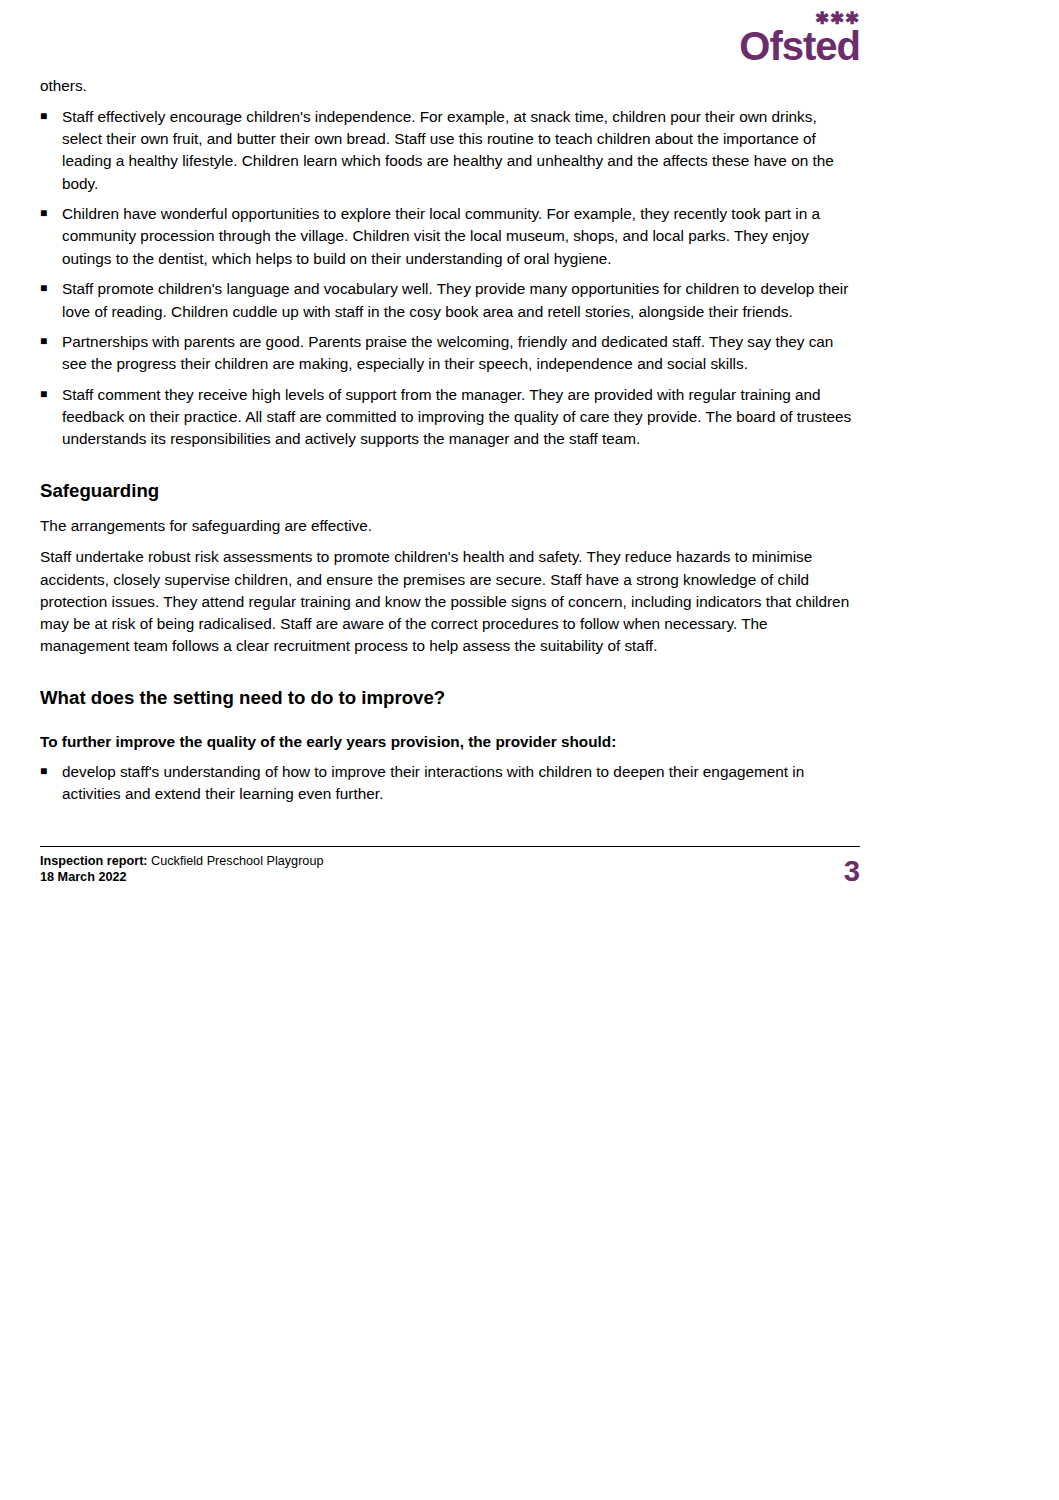✱✱✱
Ofsted
others.
Staff effectively encourage children's independence. For example, at snack time, children pour their own drinks, select their own fruit, and butter their own bread. Staff use this routine to teach children about the importance of leading a healthy lifestyle. Children learn which foods are healthy and unhealthy and the affects these have on the body.
Children have wonderful opportunities to explore their local community. For example, they recently took part in a community procession through the village. Children visit the local museum, shops, and local parks. They enjoy outings to the dentist, which helps to build on their understanding of oral hygiene.
Staff promote children's language and vocabulary well. They provide many opportunities for children to develop their love of reading. Children cuddle up with staff in the cosy book area and retell stories, alongside their friends.
Partnerships with parents are good. Parents praise the welcoming, friendly and dedicated staff. They say they can see the progress their children are making, especially in their speech, independence and social skills.
Staff comment they receive high levels of support from the manager. They are provided with regular training and feedback on their practice. All staff are committed to improving the quality of care they provide. The board of trustees understands its responsibilities and actively supports the manager and the staff team.
Safeguarding
The arrangements for safeguarding are effective.
Staff undertake robust risk assessments to promote children's health and safety. They reduce hazards to minimise accidents, closely supervise children, and ensure the premises are secure. Staff have a strong knowledge of child protection issues. They attend regular training and know the possible signs of concern, including indicators that children may be at risk of being radicalised. Staff are aware of the correct procedures to follow when necessary. The management team follows a clear recruitment process to help assess the suitability of staff.
What does the setting need to do to improve?
To further improve the quality of the early years provision, the provider should:
develop staff's understanding of how to improve their interactions with children to deepen their engagement in activities and extend their learning even further.
Inspection report: Cuckfield Preschool Playgroup
18 March 2022
3